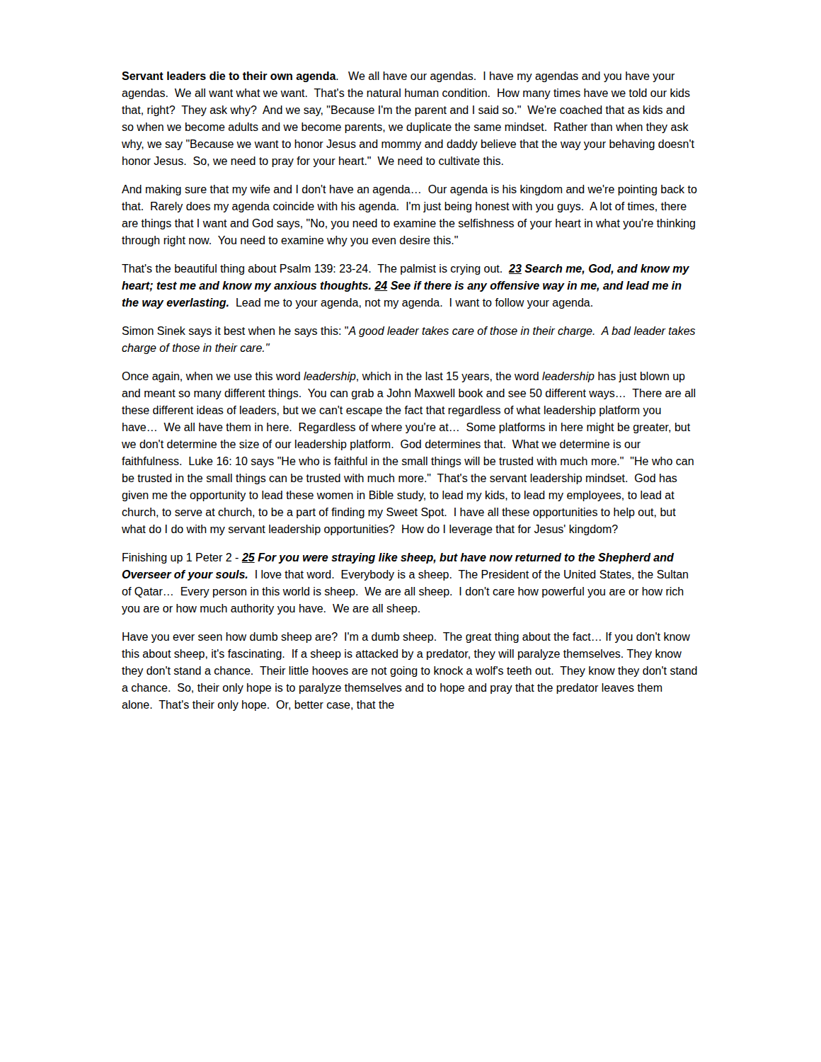Servant leaders die to their own agenda. We all have our agendas. I have my agendas and you have your agendas. We all want what we want. That's the natural human condition. How many times have we told our kids that, right? They ask why? And we say, "Because I'm the parent and I said so." We're coached that as kids and so when we become adults and we become parents, we duplicate the same mindset. Rather than when they ask why, we say "Because we want to honor Jesus and mommy and daddy believe that the way your behaving doesn't honor Jesus. So, we need to pray for your heart." We need to cultivate this.
And making sure that my wife and I don't have an agenda… Our agenda is his kingdom and we're pointing back to that. Rarely does my agenda coincide with his agenda. I'm just being honest with you guys. A lot of times, there are things that I want and God says, "No, you need to examine the selfishness of your heart in what you're thinking through right now. You need to examine why you even desire this."
That's the beautiful thing about Psalm 139: 23-24. The palmist is crying out. 23 Search me, God, and know my heart; test me and know my anxious thoughts. 24 See if there is any offensive way in me, and lead me in the way everlasting. Lead me to your agenda, not my agenda. I want to follow your agenda.
Simon Sinek says it best when he says this: "A good leader takes care of those in their charge. A bad leader takes charge of those in their care."
Once again, when we use this word leadership, which in the last 15 years, the word leadership has just blown up and meant so many different things. You can grab a John Maxwell book and see 50 different ways… There are all these different ideas of leaders, but we can't escape the fact that regardless of what leadership platform you have… We all have them in here. Regardless of where you're at… Some platforms in here might be greater, but we don't determine the size of our leadership platform. God determines that. What we determine is our faithfulness. Luke 16: 10 says "He who is faithful in the small things will be trusted with much more." "He who can be trusted in the small things can be trusted with much more." That's the servant leadership mindset. God has given me the opportunity to lead these women in Bible study, to lead my kids, to lead my employees, to lead at church, to serve at church, to be a part of finding my Sweet Spot. I have all these opportunities to help out, but what do I do with my servant leadership opportunities? How do I leverage that for Jesus' kingdom?
Finishing up 1 Peter 2 - 25 For you were straying like sheep, but have now returned to the Shepherd and Overseer of your souls. I love that word. Everybody is a sheep. The President of the United States, the Sultan of Qatar… Every person in this world is sheep. We are all sheep. I don't care how powerful you are or how rich you are or how much authority you have. We are all sheep.
Have you ever seen how dumb sheep are? I'm a dumb sheep. The great thing about the fact… If you don't know this about sheep, it's fascinating. If a sheep is attacked by a predator, they will paralyze themselves. They know they don't stand a chance. Their little hooves are not going to knock a wolf's teeth out. They know they don't stand a chance. So, their only hope is to paralyze themselves and to hope and pray that the predator leaves them alone. That's their only hope. Or, better case, that the